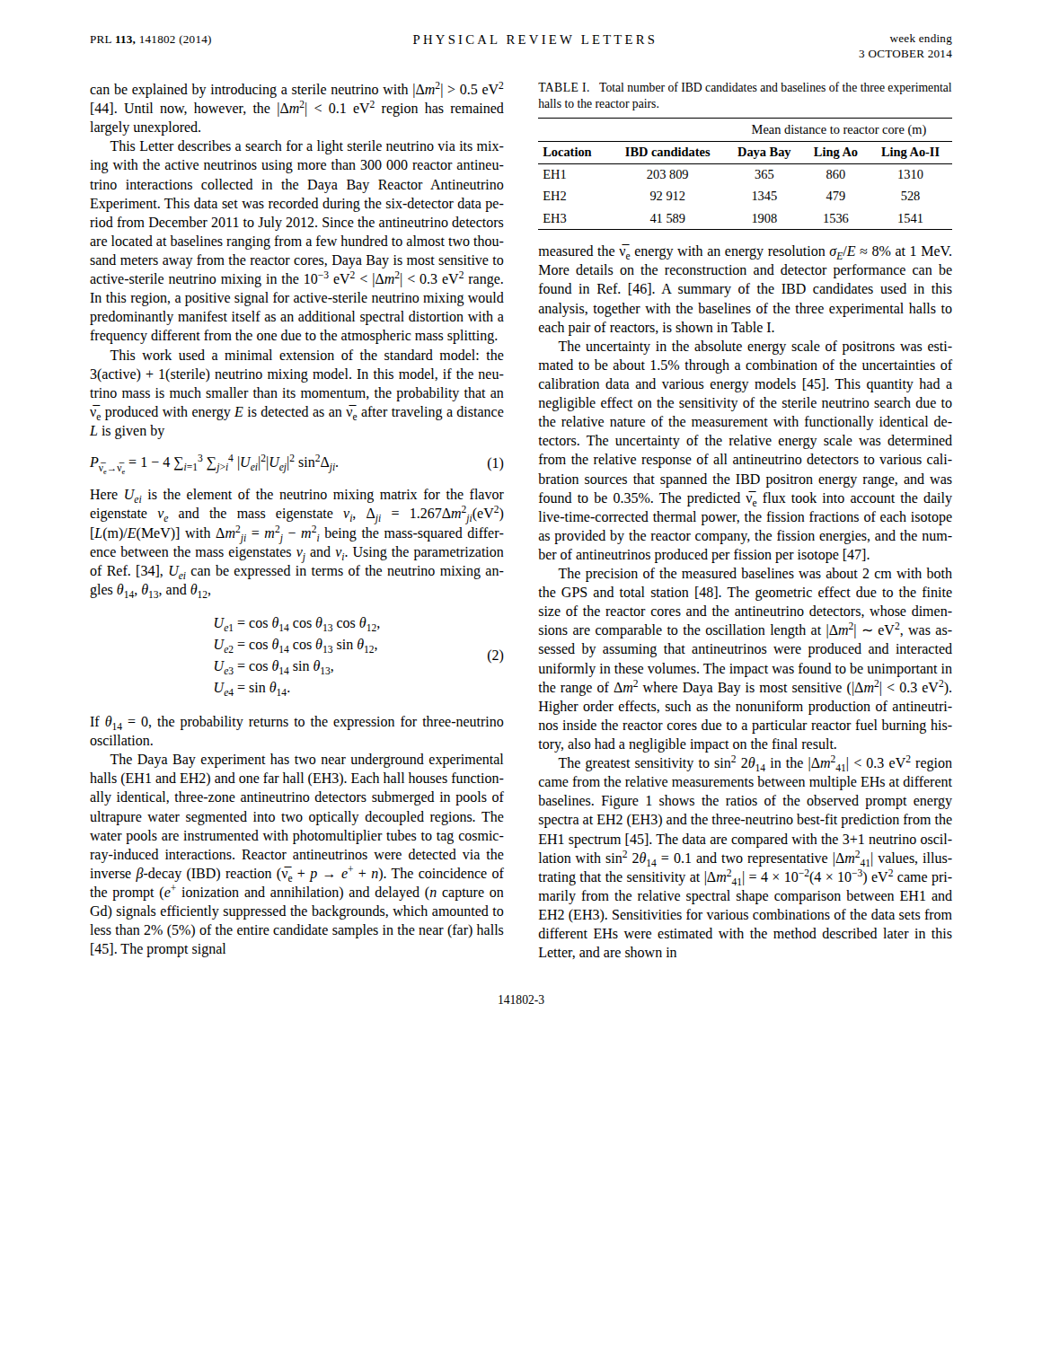PRL 113, 141802 (2014)
PHYSICAL REVIEW LETTERS
week ending
3 OCTOBER 2014
can be explained by introducing a sterile neutrino with |Δm2| > 0.5 eV2 [44]. Until now, however, the |Δm2| < 0.1 eV2 region has remained largely unexplored.
This Letter describes a search for a light sterile neutrino via its mixing with the active neutrinos using more than 300 000 reactor antineutrino interactions collected in the Daya Bay Reactor Antineutrino Experiment. This data set was recorded during the six-detector data period from December 2011 to July 2012. Since the antineutrino detectors are located at baselines ranging from a few hundred to almost two thousand meters away from the reactor cores, Daya Bay is most sensitive to active-sterile neutrino mixing in the 10−3 eV2 < |Δm2| < 0.3 eV2 range. In this region, a positive signal for active-sterile neutrino mixing would predominantly manifest itself as an additional spectral distortion with a frequency different from the one due to the atmospheric mass splitting.
This work used a minimal extension of the standard model: the 3(active) + 1(sterile) neutrino mixing model. In this model, if the neutrino mass is much smaller than its momentum, the probability that an ν̅e produced with energy E is detected as an ν̅e after traveling a distance L is given by
Pν̅e→ν̅e = 1 − 4 ∑i=13 ∑j>i4 |Uei|2|Uej|2 sin2Δji. (1)
Here Uei is the element of the neutrino mixing matrix for the flavor eigenstate νe and the mass eigenstate νi, Δji = 1.267Δm2ji(eV2)[L(m)/E(MeV)] with Δm2ji = m2j − m2i being the mass-squared difference between the mass eigenstates νj and νi. Using the parametrization of Ref. [34], Uei can be expressed in terms of the neutrino mixing angles θ14, θ13, and θ12,
Ue1 = cos θ14 cos θ13 cos θ12, Ue2 = cos θ14 cos θ13 sin θ12, Ue3 = cos θ14 sin θ13, Ue4 = sin θ14. (2)
If θ14 = 0, the probability returns to the expression for three-neutrino oscillation.
The Daya Bay experiment has two near underground experimental halls (EH1 and EH2) and one far hall (EH3). Each hall houses functionally identical, three-zone antineutrino detectors submerged in pools of ultrapure water segmented into two optically decoupled regions. The water pools are instrumented with photomultiplier tubes to tag cosmic-ray-induced interactions. Reactor antineutrinos were detected via the inverse β-decay (IBD) reaction (ν̅e + p → e+ + n). The coincidence of the prompt (e+ ionization and annihilation) and delayed (n capture on Gd) signals efficiently suppressed the backgrounds, which amounted to less than 2% (5%) of the entire candidate samples in the near (far) halls [45]. The prompt signal
TABLE I. Total number of IBD candidates and baselines of the three experimental halls to the reactor pairs.
| | | Mean distance to reactor core (m) |
| --- | --- | --- |
| Location | IBD candidates | Daya Bay | Ling Ao | Ling Ao-II |
| EH1 | 203 809 | 365 | 860 | 1310 |
| EH2 | 92 912 | 1345 | 479 | 528 |
| EH3 | 41 589 | 1908 | 1536 | 1541 |
measured the ν̅e energy with an energy resolution σE/E ≈ 8% at 1 MeV. More details on the reconstruction and detector performance can be found in Ref. [46]. A summary of the IBD candidates used in this analysis, together with the baselines of the three experimental halls to each pair of reactors, is shown in Table I.
The uncertainty in the absolute energy scale of positrons was estimated to be about 1.5% through a combination of the uncertainties of calibration data and various energy models [45]. This quantity had a negligible effect on the sensitivity of the sterile neutrino search due to the relative nature of the measurement with functionally identical detectors. The uncertainty of the relative energy scale was determined from the relative response of all antineutrino detectors to various calibration sources that spanned the IBD positron energy range, and was found to be 0.35%. The predicted ν̅e flux took into account the daily live-time-corrected thermal power, the fission fractions of each isotope as provided by the reactor company, the fission energies, and the number of antineutrinos produced per fission per isotope [47].
The precision of the measured baselines was about 2 cm with both the GPS and total station [48]. The geometric effect due to the finite size of the reactor cores and the antineutrino detectors, whose dimensions are comparable to the oscillation length at |Δm2| ∼ eV2, was assessed by assuming that antineutrinos were produced and interacted uniformly in these volumes. The impact was found to be unimportant in the range of Δm2 where Daya Bay is most sensitive (|Δm2| < 0.3 eV2). Higher order effects, such as the nonuniform production of antineutrinos inside the reactor cores due to a particular reactor fuel burning history, also had a negligible impact on the final result.
The greatest sensitivity to sin2 2θ14 in the |Δm241| < 0.3 eV2 region came from the relative measurements between multiple EHs at different baselines. Figure 1 shows the ratios of the observed prompt energy spectra at EH2 (EH3) and the three-neutrino best-fit prediction from the EH1 spectrum [45]. The data are compared with the 3+1 neutrino oscillation with sin2 2θ14 = 0.1 and two representative |Δm241| values, illustrating that the sensitivity at |Δm241| = 4 × 10−2(4 × 10−3) eV2 came primarily from the relative spectral shape comparison between EH1 and EH2 (EH3). Sensitivities for various combinations of the data sets from different EHs were estimated with the method described later in this Letter, and are shown in
141802-3